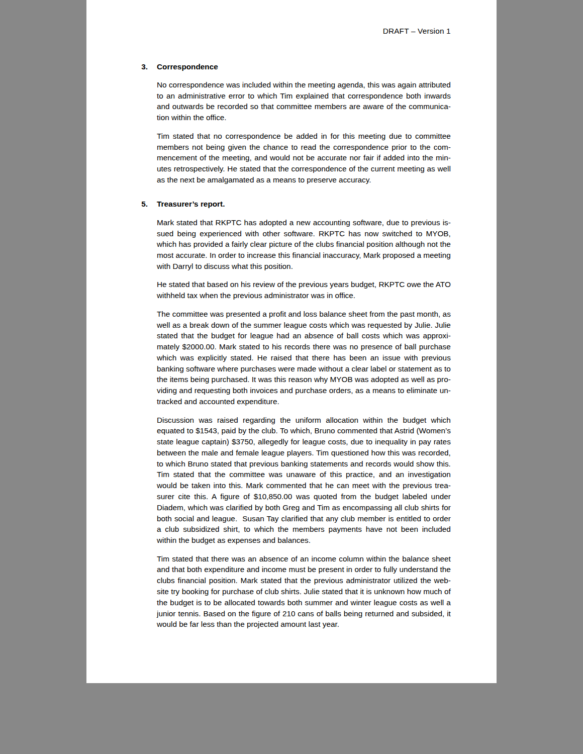DRAFT – Version 1
3.
Correspondence
No correspondence was included within the meeting agenda, this was again attributed to an administrative error to which Tim explained that correspondence both inwards and outwards be recorded so that committee members are aware of the communication within the office.
Tim stated that no correspondence be added in for this meeting due to committee members not being given the chance to read the correspondence prior to the commencement of the meeting, and would not be accurate nor fair if added into the minutes retrospectively. He stated that the correspondence of the current meeting as well as the next be amalgamated as a means to preserve accuracy.
5.
Treasurer’s report.
Mark stated that RKPTC has adopted a new accounting software, due to previous issued being experienced with other software. RKPTC has now switched to MYOB, which has provided a fairly clear picture of the clubs financial position although not the most accurate. In order to increase this financial inaccuracy, Mark proposed a meeting with Darryl to discuss what this position.
He stated that based on his review of the previous years budget, RKPTC owe the ATO withheld tax when the previous administrator was in office.
The committee was presented a profit and loss balance sheet from the past month, as well as a break down of the summer league costs which was requested by Julie. Julie stated that the budget for league had an absence of ball costs which was approximately $2000.00. Mark stated to his records there was no presence of ball purchase which was explicitly stated. He raised that there has been an issue with previous banking software where purchases were made without a clear label or statement as to the items being purchased. It was this reason why MYOB was adopted as well as providing and requesting both invoices and purchase orders, as a means to eliminate untracked and accounted expenditure.
Discussion was raised regarding the uniform allocation within the budget which equated to $1543, paid by the club. To which, Bruno commented that Astrid (Women’s state league captain) $3750, allegedly for league costs, due to inequality in pay rates between the male and female league players. Tim questioned how this was recorded, to which Bruno stated that previous banking statements and records would show this. Tim stated that the committee was unaware of this practice, and an investigation would be taken into this. Mark commented that he can meet with the previous treasurer cite this. A figure of $10,850.00 was quoted from the budget labeled under Diadem, which was clarified by both Greg and Tim as encompassing all club shirts for both social and league. Susan Tay clarified that any club member is entitled to order a club subsidized shirt, to which the members payments have not been included within the budget as expenses and balances.
Tim stated that there was an absence of an income column within the balance sheet and that both expenditure and income must be present in order to fully understand the clubs financial position. Mark stated that the previous administrator utilized the website try booking for purchase of club shirts. Julie stated that it is unknown how much of the budget is to be allocated towards both summer and winter league costs as well a junior tennis. Based on the figure of 210 cans of balls being returned and subsided, it would be far less than the projected amount last year.